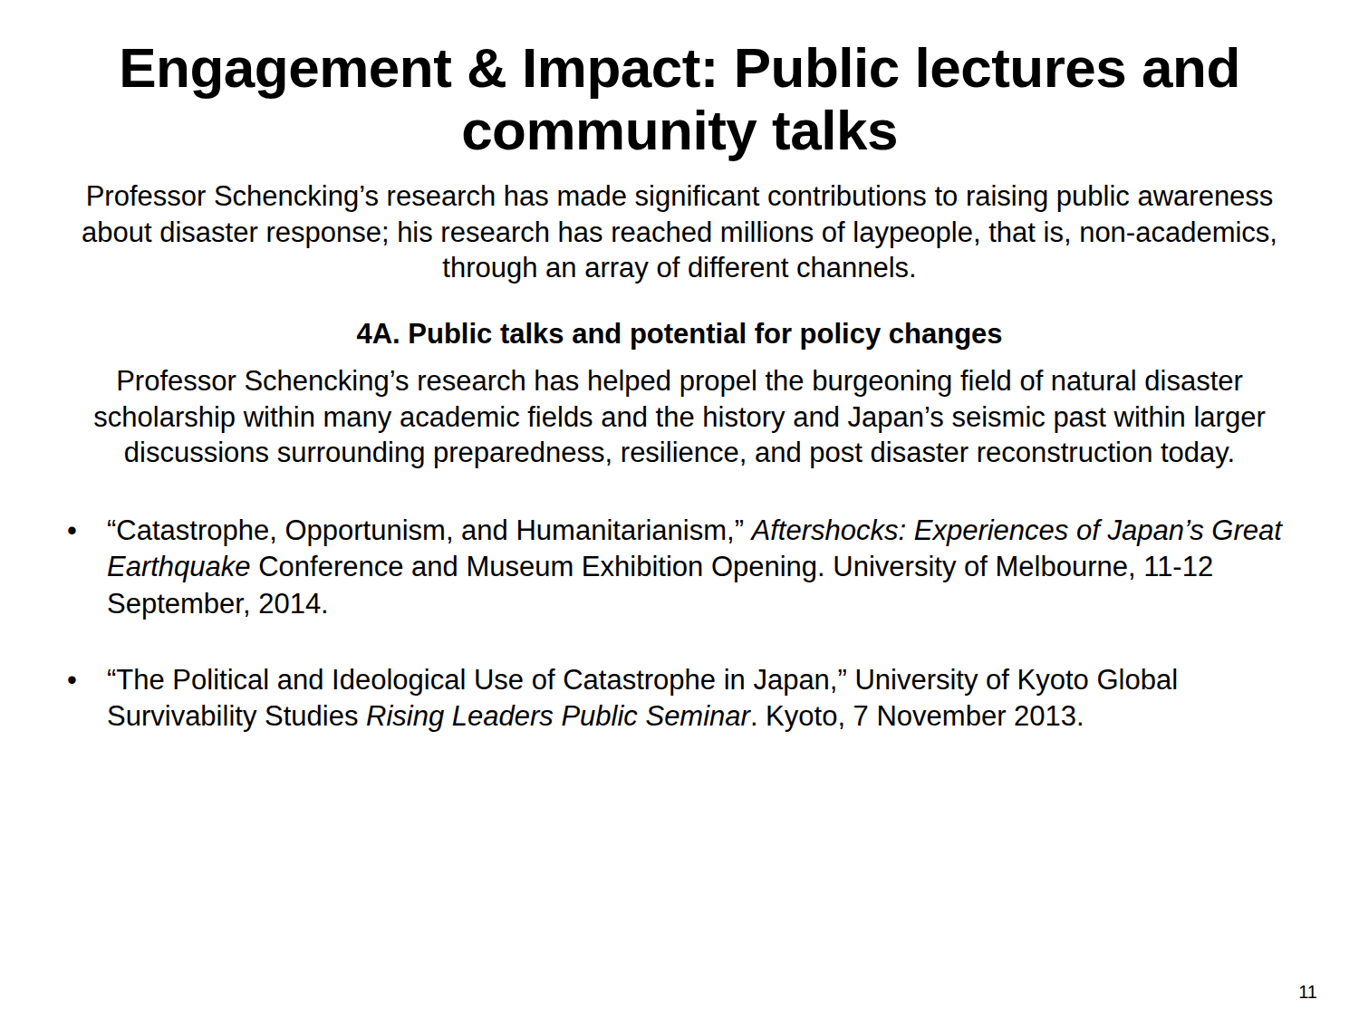Engagement & Impact: Public lectures and community talks
Professor Schencking’s research has made significant contributions to raising public awareness about disaster response; his research has reached millions of laypeople, that is, non-academics, through an array of different channels.
4A. Public talks and potential for policy changes
Professor Schencking’s research has helped propel the burgeoning field of natural disaster scholarship within many academic fields and the history and Japan’s seismic past within larger discussions surrounding preparedness, resilience, and post disaster reconstruction today.
“Catastrophe, Opportunism, and Humanitarianism,” Aftershocks: Experiences of Japan’s Great Earthquake Conference and Museum Exhibition Opening. University of Melbourne, 11-12 September, 2014.
“The Political and Ideological Use of Catastrophe in Japan,” University of Kyoto Global Survivability Studies Rising Leaders Public Seminar. Kyoto, 7 November 2013.
11